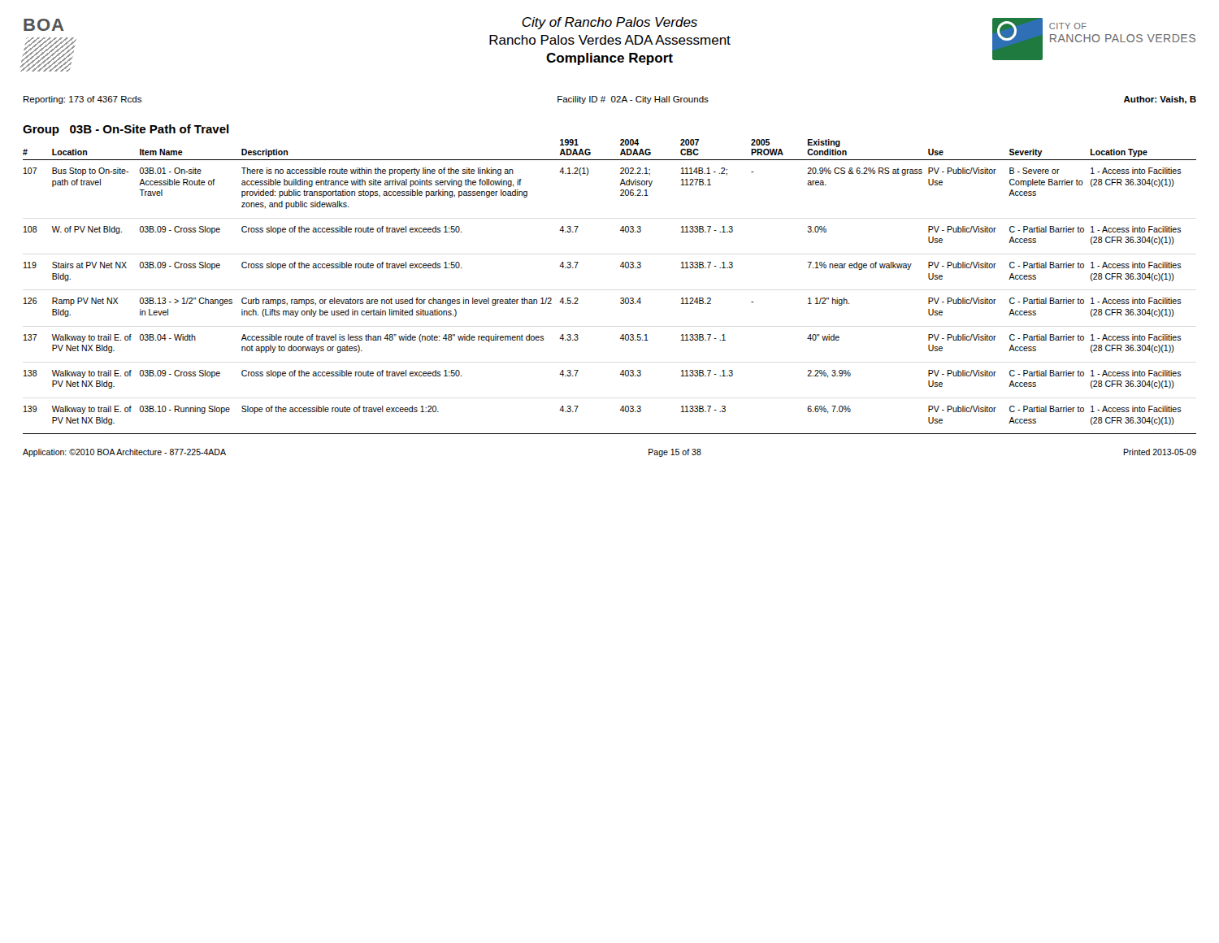BOA
City of Rancho Palos Verdes
Rancho Palos Verdes ADA Assessment
Compliance Report
CITY OF
RANCHO PALOS VERDES
Reporting: 173 of 4367 Rcds
Facility ID # 02A - City Hall Grounds
Author: Vaish, B
Group 03B - On-Site Path of Travel
| | | | | 1991 | 2004 | 2007 | 2005 | Existing | | | |
| --- | --- | --- | --- | --- | --- | --- | --- | --- | --- | --- | --- |
| # | Location | Item Name | Description | ADAAG | ADAAG | CBC | PROWA | Condition | Use | Severity | Location Type |
| 107 | Bus Stop to On-site-path of travel | 03B.01 - On-site Accessible Route of Travel | There is no accessible route within the property line of the site linking an accessible building entrance with site arrival points serving the following, if provided: public transportation stops, accessible parking, passenger loading zones, and public sidewalks. | 4.1.2(1) | 202.2.1; Advisory 206.2.1 | 1114B.1 - .2; 1127B.1 | - | 20.9% CS & 6.2% RS at grass area. | PV - Public/Visitor Use | B - Severe or Complete Barrier to Access | 1 - Access into Facilities (28 CFR 36.304(c)(1)) |
| 108 | W. of PV Net Bldg. | 03B.09 - Cross Slope | Cross slope of the accessible route of travel exceeds 1:50. | 4.3.7 | 403.3 | 1133B.7 - .1.3 | | 3.0% | PV - Public/Visitor Use | C - Partial Barrier to Access | 1 - Access into Facilities (28 CFR 36.304(c)(1)) |
| 119 | Stairs at PV Net NX Bldg. | 03B.09 - Cross Slope | Cross slope of the accessible route of travel exceeds 1:50. | 4.3.7 | 403.3 | 1133B.7 - .1.3 | | 7.1% near edge of walkway | PV - Public/Visitor Use | C - Partial Barrier to Access | 1 - Access into Facilities (28 CFR 36.304(c)(1)) |
| 126 | Ramp PV Net NX Bldg. | 03B.13 - > 1/2" Changes in Level | Curb ramps, ramps, or elevators are not used for changes in level greater than 1/2 inch. (Lifts may only be used in certain limited situations.) | 4.5.2 | 303.4 | 1124B.2 | - | 1 1/2" high. | PV - Public/Visitor Use | C - Partial Barrier to Access | 1 - Access into Facilities (28 CFR 36.304(c)(1)) |
| 137 | Walkway to trail E. of PV Net NX Bldg. | 03B.04 - Width | Accessible route of travel is less than 48” wide (note: 48" wide requirement does not apply to doorways or gates). | 4.3.3 | 403.5.1 | 1133B.7 - .1 | | 40" wide | PV - Public/Visitor Use | C - Partial Barrier to Access | 1 - Access into Facilities (28 CFR 36.304(c)(1)) |
| 138 | Walkway to trail E. of PV Net NX Bldg. | 03B.09 - Cross Slope | Cross slope of the accessible route of travel exceeds 1:50. | 4.3.7 | 403.3 | 1133B.7 - .1.3 | | 2.2%, 3.9% | PV - Public/Visitor Use | C - Partial Barrier to Access | 1 - Access into Facilities (28 CFR 36.304(c)(1)) |
| 139 | Walkway to trail E. of PV Net NX Bldg. | 03B.10 - Running Slope | Slope of the accessible route of travel exceeds 1:20. | 4.3.7 | 403.3 | 1133B.7 - .3 | | 6.6%, 7.0% | PV - Public/Visitor Use | C - Partial Barrier to Access | 1 - Access into Facilities (28 CFR 36.304(c)(1)) |
Application: ©2010 BOA Architecture - 877-225-4ADA
Page 15 of 38
Printed 2013-05-09